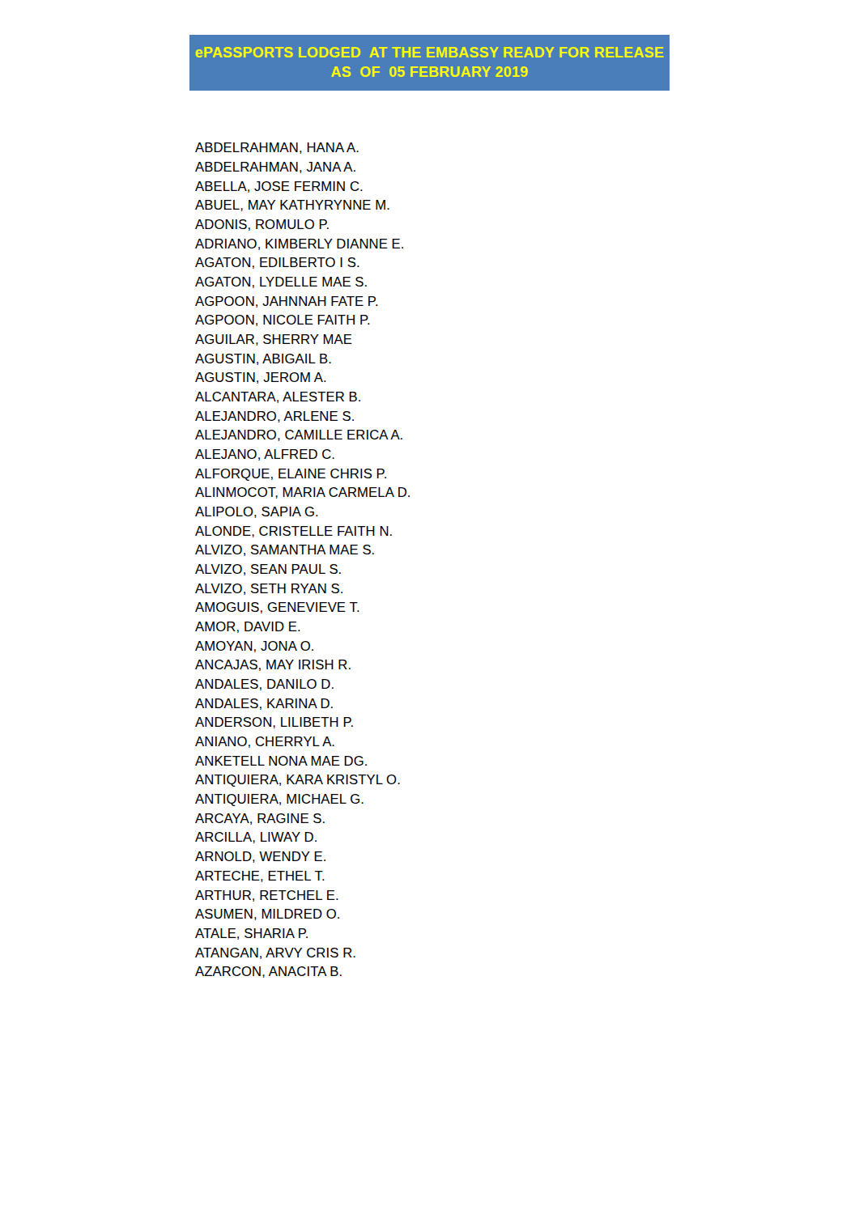ePASSPORTS LODGED AT THE EMBASSY READY FOR RELEASE
AS OF 05 FEBRUARY 2019
ABDELRAHMAN, HANA A.
ABDELRAHMAN, JANA A.
ABELLA, JOSE FERMIN C.
ABUEL, MAY KATHYRYNNE M.
ADONIS, ROMULO P.
ADRIANO, KIMBERLY DIANNE E.
AGATON, EDILBERTO I S.
AGATON, LYDELLE MAE S.
AGPOON, JAHNNAH FATE P.
AGPOON, NICOLE FAITH P.
AGUILAR, SHERRY MAE
AGUSTIN, ABIGAIL B.
AGUSTIN, JEROM A.
ALCANTARA, ALESTER B.
ALEJANDRO, ARLENE S.
ALEJANDRO, CAMILLE ERICA A.
ALEJANO, ALFRED C.
ALFORQUE, ELAINE CHRIS P.
ALINMOCOT, MARIA CARMELA D.
ALIPOLO, SAPIA G.
ALONDE, CRISTELLE FAITH N.
ALVIZO, SAMANTHA MAE S.
ALVIZO, SEAN PAUL S.
ALVIZO, SETH RYAN S.
AMOGUIS, GENEVIEVE T.
AMOR, DAVID E.
AMOYAN, JONA O.
ANCAJAS, MAY IRISH R.
ANDALES, DANILO D.
ANDALES, KARINA D.
ANDERSON, LILIBETH P.
ANIANO, CHERRYL A.
ANKETELL NONA MAE DG.
ANTIQUIERA, KARA KRISTYL O.
ANTIQUIERA, MICHAEL G.
ARCAYA, RAGINE S.
ARCILLA, LIWAY D.
ARNOLD, WENDY E.
ARTECHE, ETHEL T.
ARTHUR, RETCHEL E.
ASUMEN, MILDRED O.
ATALE, SHARIA P.
ATANGAN, ARVY CRIS R.
AZARCON, ANACITA B.